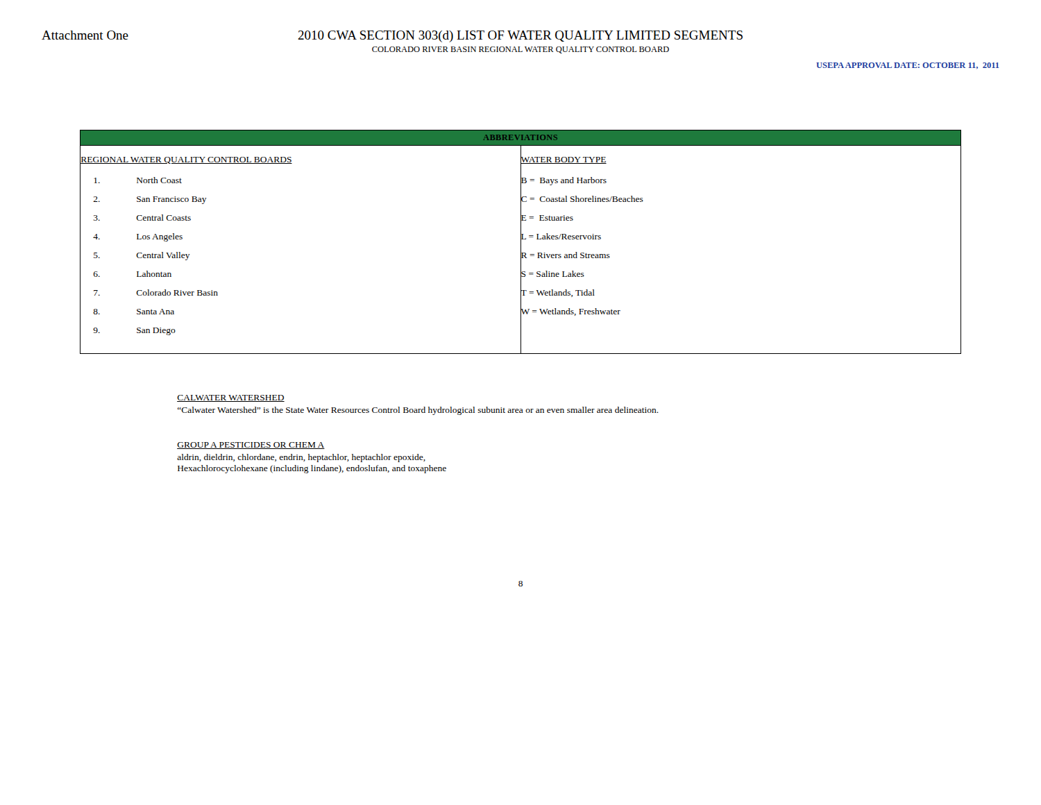Attachment One
2010 CWA SECTION 303(d) LIST OF WATER QUALITY LIMITED SEGMENTS
COLORADO RIVER BASIN REGIONAL WATER QUALITY CONTROL BOARD
USEPA APPROVAL DATE: OCTOBER 11, 2011
| ABBREVIATIONS |
| --- |
| REGIONAL WATER QUALITY CONTROL BOARDS North Coast San Francisco Bay Central Coasts Los Angeles Central Valley Lahontan Colorado River Basin Santa Ana San Diego | WATER BODY TYPE B = Bays and Harbors C = Coastal Shorelines/Beaches E = Estuaries L = Lakes/Reservoirs R = Rivers and Streams S = Saline Lakes T = Wetlands, Tidal W = Wetlands, Freshwater |
CALWATER WATERSHED
“Calwater Watershed” is the State Water Resources Control Board hydrological subunit area or an even smaller area delineation.
GROUP A PESTICIDES OR CHEM A
aldrin, dieldrin, chlordane, endrin, heptachlor, heptachlor epoxide,
Hexachlorocyclohexane (including lindane), endoslufan, and toxaphene
8